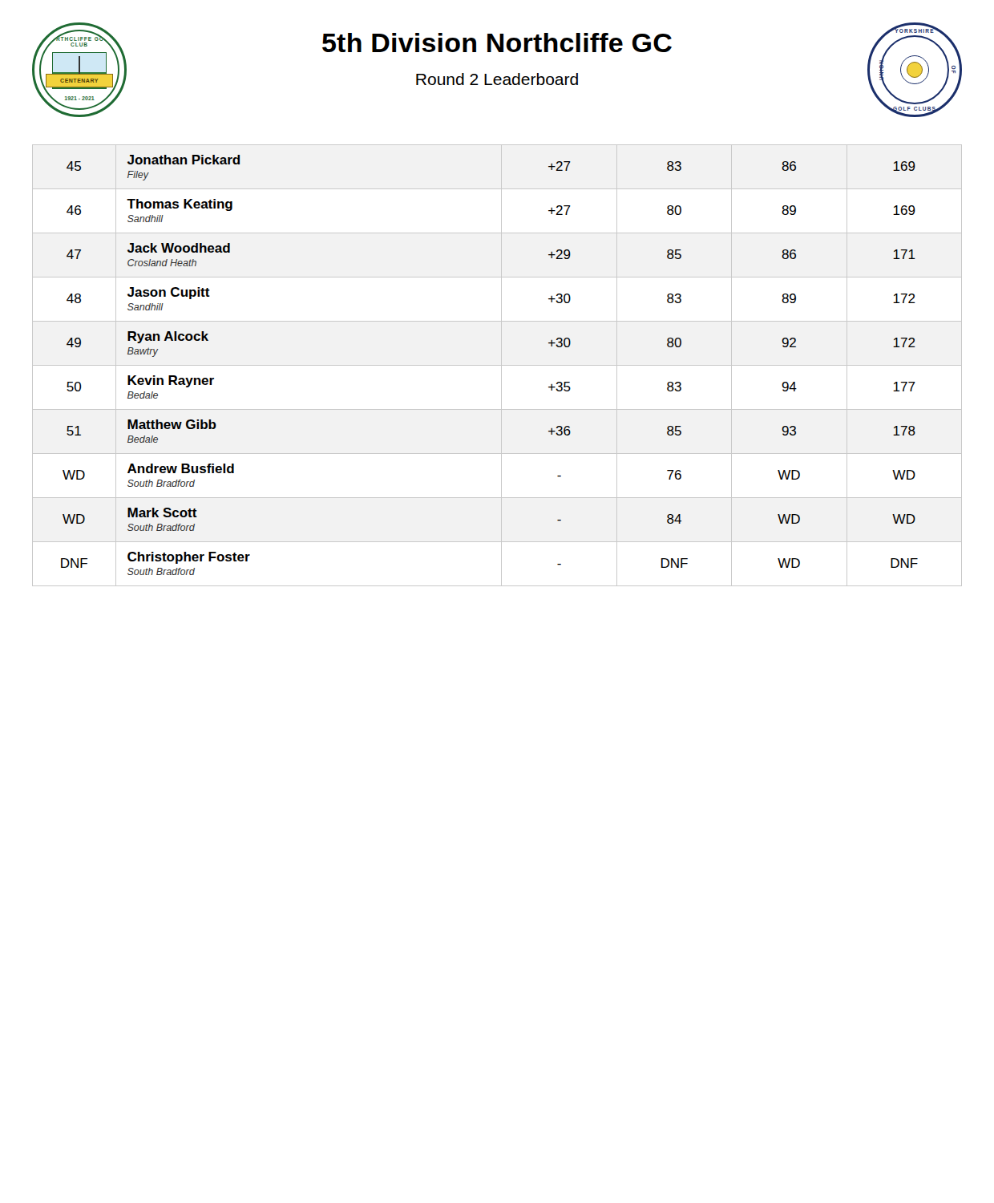NORTHCLIFFE GOLF CLUB
CENTENARY
1921 - 2021
5th Division Northcliffe GC
Round 2 Leaderboard
YORKSHIRE
GOLF CLUBS
UNION
OF
| 45 | Jonathan Pickard Filey | +27 | 83 | 86 | 169 |
| 46 | Thomas Keating Sandhill | +27 | 80 | 89 | 169 |
| 47 | Jack Woodhead Crosland Heath | +29 | 85 | 86 | 171 |
| 48 | Jason Cupitt Sandhill | +30 | 83 | 89 | 172 |
| 49 | Ryan Alcock Bawtry | +30 | 80 | 92 | 172 |
| 50 | Kevin Rayner Bedale | +35 | 83 | 94 | 177 |
| 51 | Matthew Gibb Bedale | +36 | 85 | 93 | 178 |
| WD | Andrew Busfield South Bradford | - | 76 | WD | WD |
| WD | Mark Scott South Bradford | - | 84 | WD | WD |
| DNF | Christopher Foster South Bradford | - | DNF | WD | DNF |